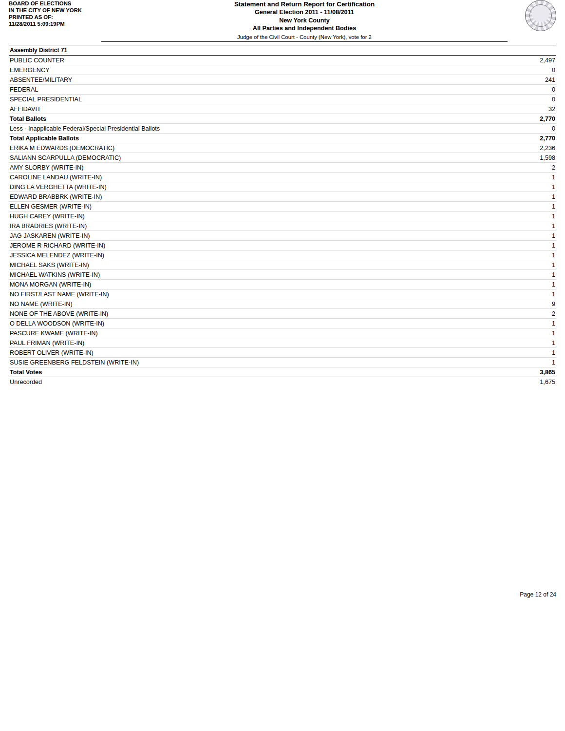BOARD OF ELECTIONS
IN THE CITY OF NEW YORK
PRINTED AS OF:
11/28/2011 5:09:19PM
Statement and Return Report for Certification
General Election 2011 - 11/08/2011
New York County
All Parties and Independent Bodies
Judge of the Civil Court - County (New York), vote for 2
Assembly District 71
| PUBLIC COUNTER | 2,497 |
| EMERGENCY | 0 |
| ABSENTEE/MILITARY | 241 |
| FEDERAL | 0 |
| SPECIAL PRESIDENTIAL | 0 |
| AFFIDAVIT | 32 |
| Total Ballots | 2,770 |
| Less - Inapplicable Federal/Special Presidential Ballots | 0 |
| Total Applicable Ballots | 2,770 |
| ERIKA M EDWARDS (DEMOCRATIC) | 2,236 |
| SALIANN SCARPULLA (DEMOCRATIC) | 1,598 |
| AMY SLORBY (WRITE-IN) | 2 |
| CAROLINE LANDAU (WRITE-IN) | 1 |
| DING LA VERGHETTA (WRITE-IN) | 1 |
| EDWARD BRABBRK (WRITE-IN) | 1 |
| ELLEN GESMER (WRITE-IN) | 1 |
| HUGH CAREY (WRITE-IN) | 1 |
| IRA BRADRIES (WRITE-IN) | 1 |
| JAG JASKAREN (WRITE-IN) | 1 |
| JEROME R RICHARD (WRITE-IN) | 1 |
| JESSICA MELENDEZ (WRITE-IN) | 1 |
| MICHAEL SAKS (WRITE-IN) | 1 |
| MICHAEL WATKINS (WRITE-IN) | 1 |
| MONA MORGAN (WRITE-IN) | 1 |
| NO FIRST/LAST NAME (WRITE-IN) | 1 |
| NO NAME (WRITE-IN) | 9 |
| NONE OF THE ABOVE (WRITE-IN) | 2 |
| O DELLA WOODSON (WRITE-IN) | 1 |
| PASCURE KWAME (WRITE-IN) | 1 |
| PAUL FRIMAN (WRITE-IN) | 1 |
| ROBERT OLIVER (WRITE-IN) | 1 |
| SUSIE GREENBERG FELDSTEIN (WRITE-IN) | 1 |
| Total Votes | 3,865 |
| Unrecorded | 1,675 |
Page 12 of 24